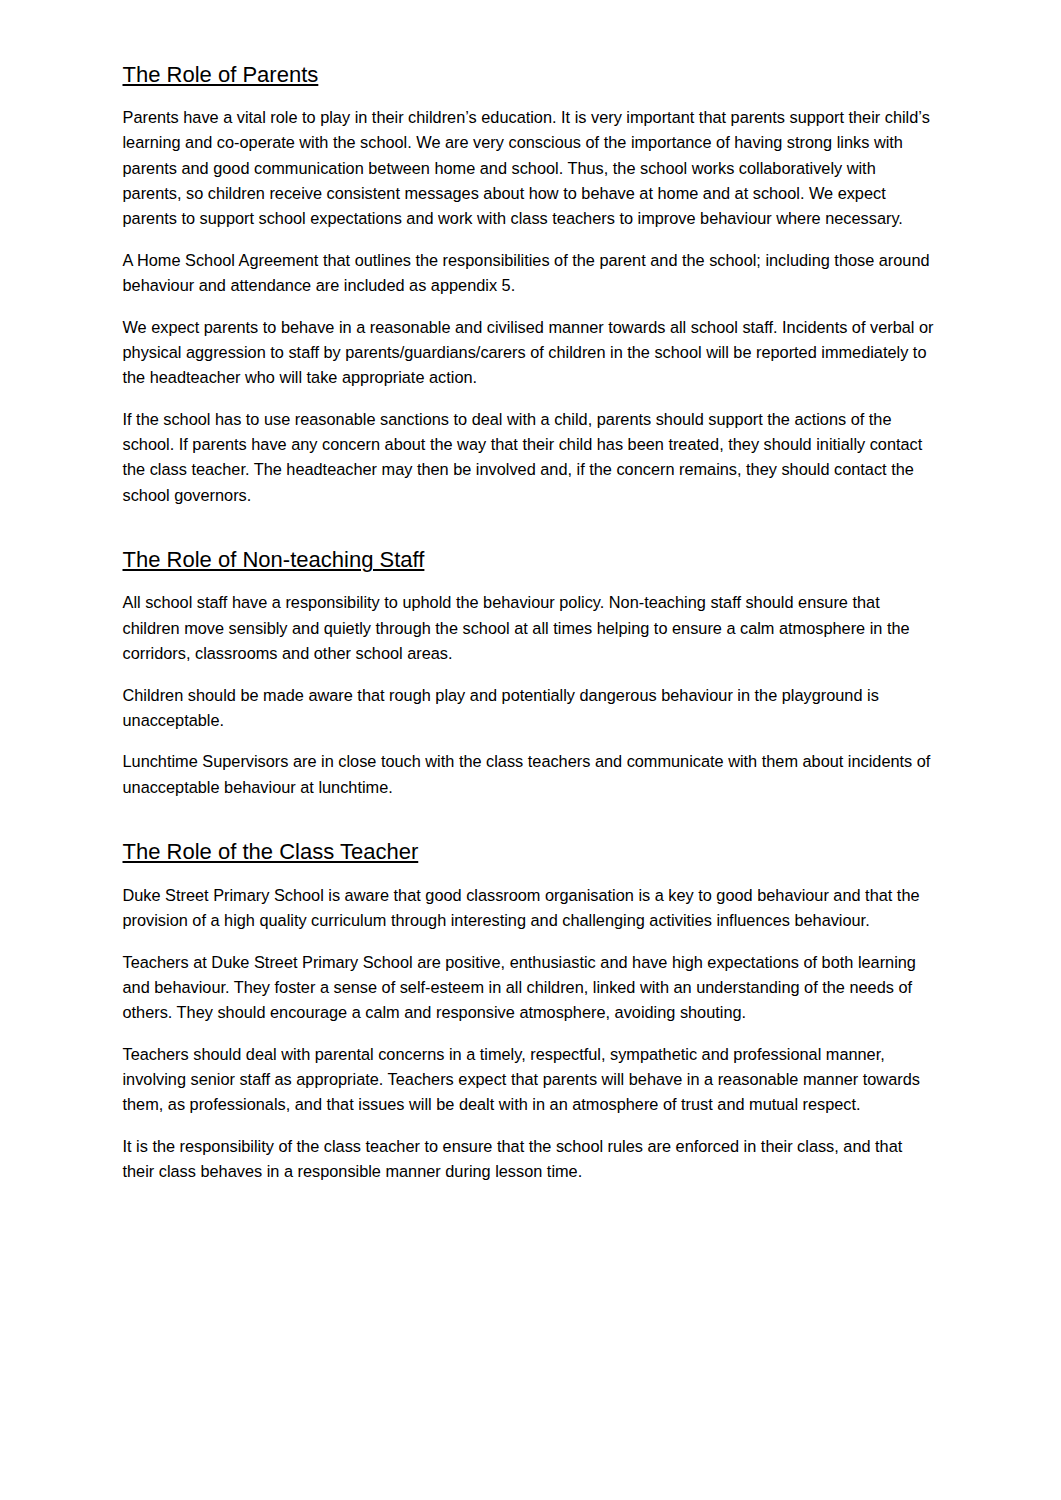The Role of Parents
Parents have a vital role to play in their children’s education. It is very important that parents support their child’s learning and co-operate with the school. We are very conscious of the importance of having strong links with parents and good communication between home and school. Thus, the school works collaboratively with parents, so children receive consistent messages about how to behave at home and at school. We expect parents to support school expectations and work with class teachers to improve behaviour where necessary.
A Home School Agreement that outlines the responsibilities of the parent and the school; including those around behaviour and attendance are included as appendix 5.
We expect parents to behave in a reasonable and civilised manner towards all school staff. Incidents of verbal or physical aggression to staff by parents/guardians/carers of children in the school will be reported immediately to the headteacher who will take appropriate action.
If the school has to use reasonable sanctions to deal with a child, parents should support the actions of the school. If parents have any concern about the way that their child has been treated, they should initially contact the class teacher. The headteacher may then be involved and, if the concern remains, they should contact the school governors.
The Role of Non-teaching Staff
All school staff have a responsibility to uphold the behaviour policy. Non-teaching staff should ensure that children move sensibly and quietly through the school at all times helping to ensure a calm atmosphere in the corridors, classrooms and other school areas.
Children should be made aware that rough play and potentially dangerous behaviour in the playground is unacceptable.
Lunchtime Supervisors are in close touch with the class teachers and communicate with them about incidents of unacceptable behaviour at lunchtime.
The Role of the Class Teacher
Duke Street Primary School is aware that good classroom organisation is a key to good behaviour and that the provision of a high quality curriculum through interesting and challenging activities influences behaviour.
Teachers at Duke Street Primary School are positive, enthusiastic and have high expectations of both learning and behaviour. They foster a sense of self-esteem in all children, linked with an understanding of the needs of others. They should encourage a calm and responsive atmosphere, avoiding shouting.
Teachers should deal with parental concerns in a timely, respectful, sympathetic and professional manner, involving senior staff as appropriate. Teachers expect that parents will behave in a reasonable manner towards them, as professionals, and that issues will be dealt with in an atmosphere of trust and mutual respect.
It is the responsibility of the class teacher to ensure that the school rules are enforced in their class, and that their class behaves in a responsible manner during lesson time.